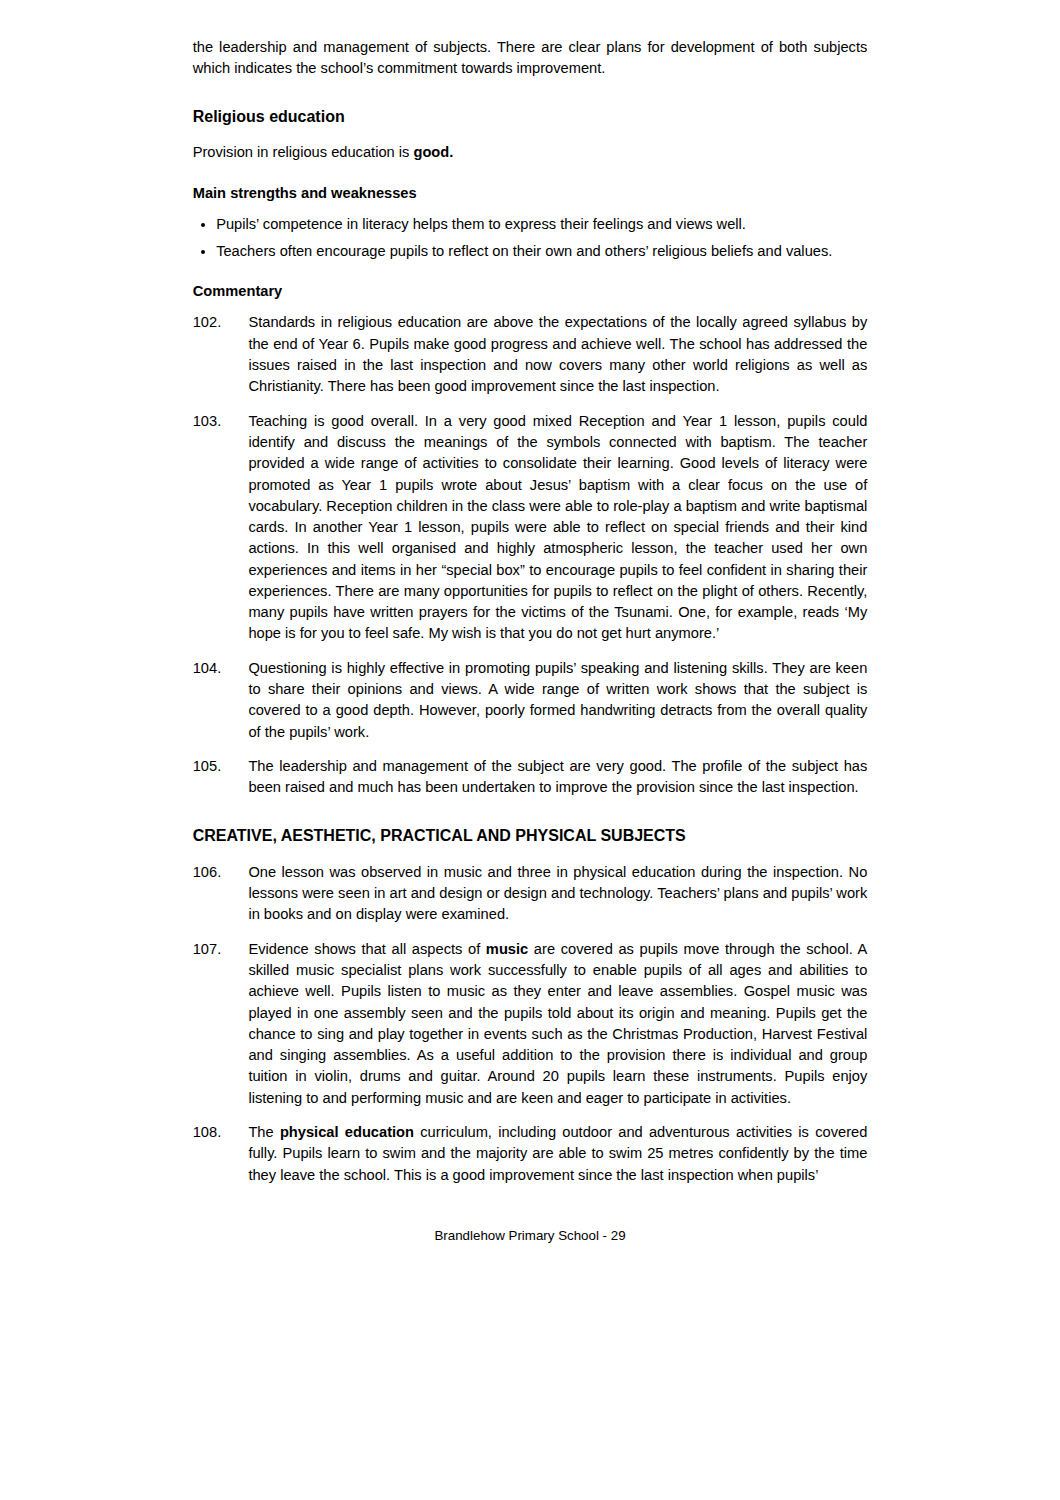the leadership and management of subjects. There are clear plans for development of both subjects which indicates the school’s commitment towards improvement.
Religious education
Provision in religious education is good.
Main strengths and weaknesses
Pupils’ competence in literacy helps them to express their feelings and views well.
Teachers often encourage pupils to reflect on their own and others’ religious beliefs and values.
Commentary
102.
Standards in religious education are above the expectations of the locally agreed syllabus by the end of Year 6. Pupils make good progress and achieve well. The school has addressed the issues raised in the last inspection and now covers many other world religions as well as Christianity. There has been good improvement since the last inspection.
103.
Teaching is good overall. In a very good mixed Reception and Year 1 lesson, pupils could identify and discuss the meanings of the symbols connected with baptism. The teacher provided a wide range of activities to consolidate their learning. Good levels of literacy were promoted as Year 1 pupils wrote about Jesus’ baptism with a clear focus on the use of vocabulary. Reception children in the class were able to role-play a baptism and write baptismal cards. In another Year 1 lesson, pupils were able to reflect on special friends and their kind actions. In this well organised and highly atmospheric lesson, the teacher used her own experiences and items in her “special box” to encourage pupils to feel confident in sharing their experiences. There are many opportunities for pupils to reflect on the plight of others. Recently, many pupils have written prayers for the victims of the Tsunami. One, for example, reads ‘My hope is for you to feel safe. My wish is that you do not get hurt anymore.’
104.
Questioning is highly effective in promoting pupils’ speaking and listening skills. They are keen to share their opinions and views. A wide range of written work shows that the subject is covered to a good depth. However, poorly formed handwriting detracts from the overall quality of the pupils’ work.
105.
The leadership and management of the subject are very good. The profile of the subject has been raised and much has been undertaken to improve the provision since the last inspection.
CREATIVE, AESTHETIC, PRACTICAL AND PHYSICAL SUBJECTS
106.
One lesson was observed in music and three in physical education during the inspection. No lessons were seen in art and design or design and technology. Teachers’ plans and pupils’ work in books and on display were examined.
107.
Evidence shows that all aspects of music are covered as pupils move through the school. A skilled music specialist plans work successfully to enable pupils of all ages and abilities to achieve well. Pupils listen to music as they enter and leave assemblies. Gospel music was played in one assembly seen and the pupils told about its origin and meaning. Pupils get the chance to sing and play together in events such as the Christmas Production, Harvest Festival and singing assemblies. As a useful addition to the provision there is individual and group tuition in violin, drums and guitar. Around 20 pupils learn these instruments. Pupils enjoy listening to and performing music and are keen and eager to participate in activities.
108.
The physical education curriculum, including outdoor and adventurous activities is covered fully. Pupils learn to swim and the majority are able to swim 25 metres confidently by the time they leave the school. This is a good improvement since the last inspection when pupils’
Brandlehow Primary School - 29